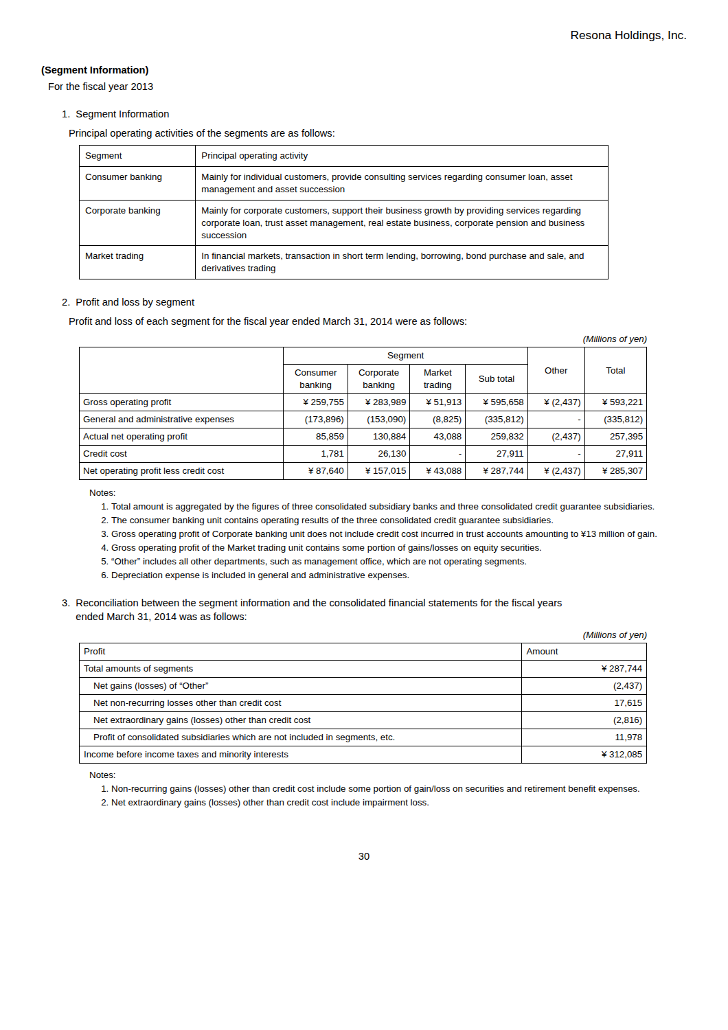Resona Holdings, Inc.
(Segment Information)
For the fiscal year 2013
1. Segment Information
Principal operating activities of the segments are as follows:
| Segment | Principal operating activity |
| Consumer banking | Mainly for individual customers, provide consulting services regarding consumer loan, asset management and asset succession |
| Corporate banking | Mainly for corporate customers, support their business growth by providing services regarding corporate loan, trust asset management, real estate business, corporate pension and business succession |
| Market trading | In financial markets, transaction in short term lending, borrowing, bond purchase and sale, and derivatives trading |
2. Profit and loss by segment
Profit and loss of each segment for the fiscal year ended March 31, 2014 were as follows:
(Millions of yen)
| | Segment | Other | Total |
| --- | --- | --- | --- |
| Consumer banking | Corporate banking | Market trading | Sub total |
| Gross operating profit | ¥ 259,755 | ¥ 283,989 | ¥ 51,913 | ¥ 595,658 | ¥ (2,437) | ¥ 593,221 |
| General and administrative expenses | (173,896) | (153,090) | (8,825) | (335,812) | - | (335,812) |
| Actual net operating profit | 85,859 | 130,884 | 43,088 | 259,832 | (2,437) | 257,395 |
| Credit cost | 1,781 | 26,130 | - | 27,911 | - | 27,911 |
| Net operating profit less credit cost | ¥ 87,640 | ¥ 157,015 | ¥ 43,088 | ¥ 287,744 | ¥ (2,437) | ¥ 285,307 |
Notes:
Total amount is aggregated by the figures of three consolidated subsidiary banks and three consolidated credit guarantee subsidiaries.
The consumer banking unit contains operating results of the three consolidated credit guarantee subsidiaries.
Gross operating profit of Corporate banking unit does not include credit cost incurred in trust accounts amounting to ¥13 million of gain.
Gross operating profit of the Market trading unit contains some portion of gains/losses on equity securities.
“Other” includes all other departments, such as management office, which are not operating segments.
Depreciation expense is included in general and administrative expenses.
3. Reconciliation between the segment information and the consolidated financial statements for the fiscal years
ended March 31, 2014 was as follows:
(Millions of yen)
| Profit | Amount |
| --- | --- |
| Total amounts of segments | ¥ 287,744 |
| Net gains (losses) of “Other” | (2,437) |
| Net non-recurring losses other than credit cost | 17,615 |
| Net extraordinary gains (losses) other than credit cost | (2,816) |
| Profit of consolidated subsidiaries which are not included in segments, etc. | 11,978 |
| Income before income taxes and minority interests | ¥ 312,085 |
Notes:
Non-recurring gains (losses) other than credit cost include some portion of gain/loss on securities and retirement benefit expenses.
Net extraordinary gains (losses) other than credit cost include impairment loss.
30